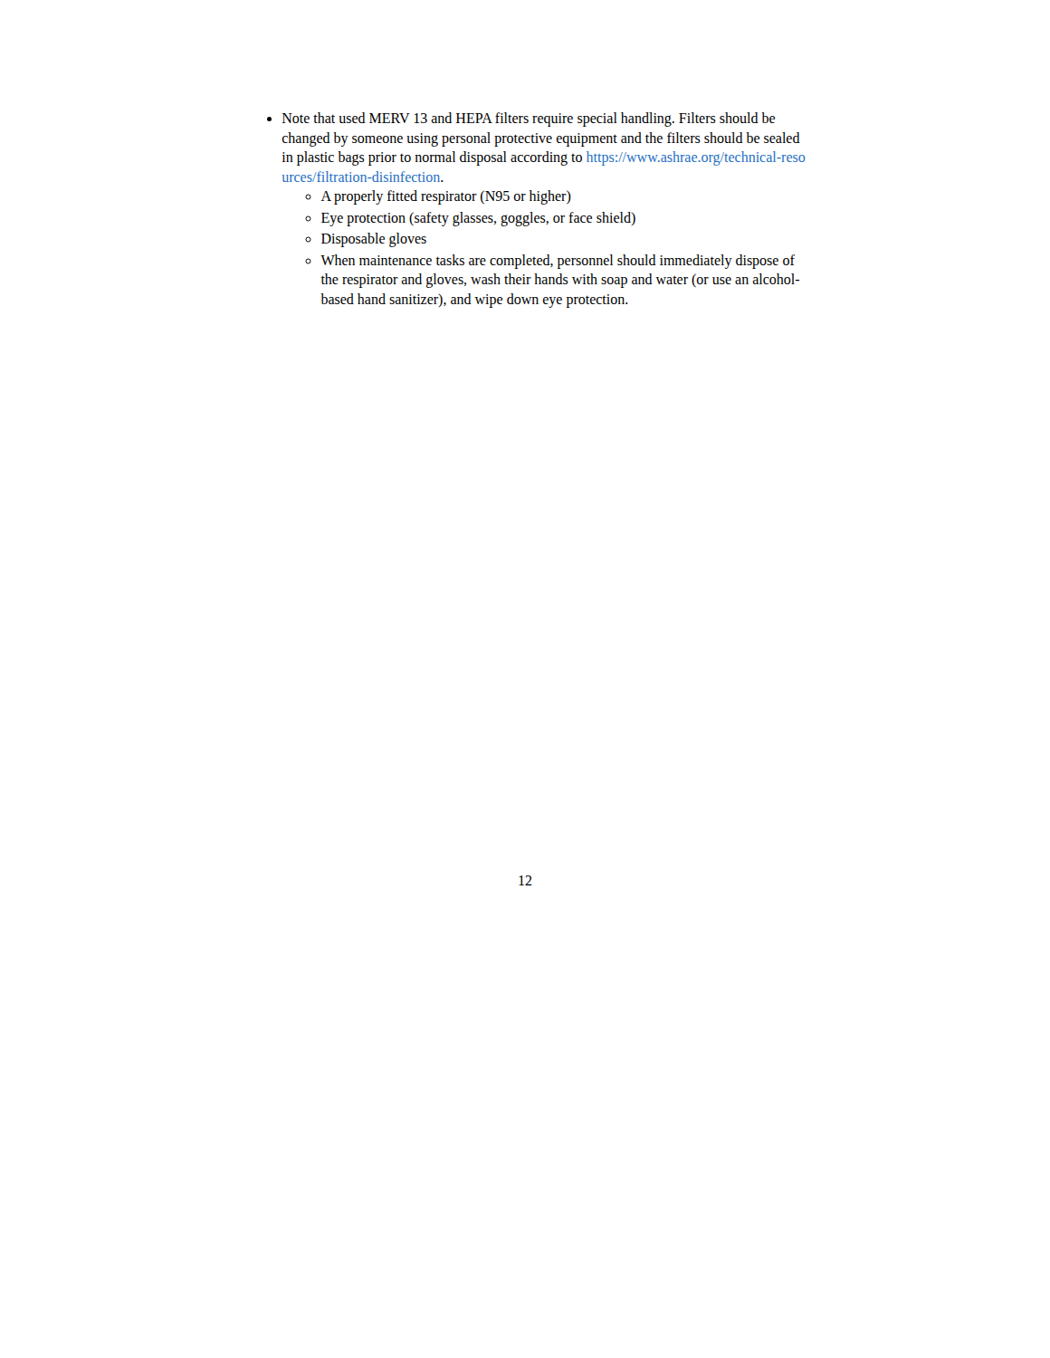Note that used MERV 13 and HEPA filters require special handling. Filters should be changed by someone using personal protective equipment and the filters should be sealed in plastic bags prior to normal disposal according to https://www.ashrae.org/technical-resources/filtration-disinfection.
A properly fitted respirator (N95 or higher)
Eye protection (safety glasses, goggles, or face shield)
Disposable gloves
When maintenance tasks are completed, personnel should immediately dispose of the respirator and gloves, wash their hands with soap and water (or use an alcohol-based hand sanitizer), and wipe down eye protection.
12